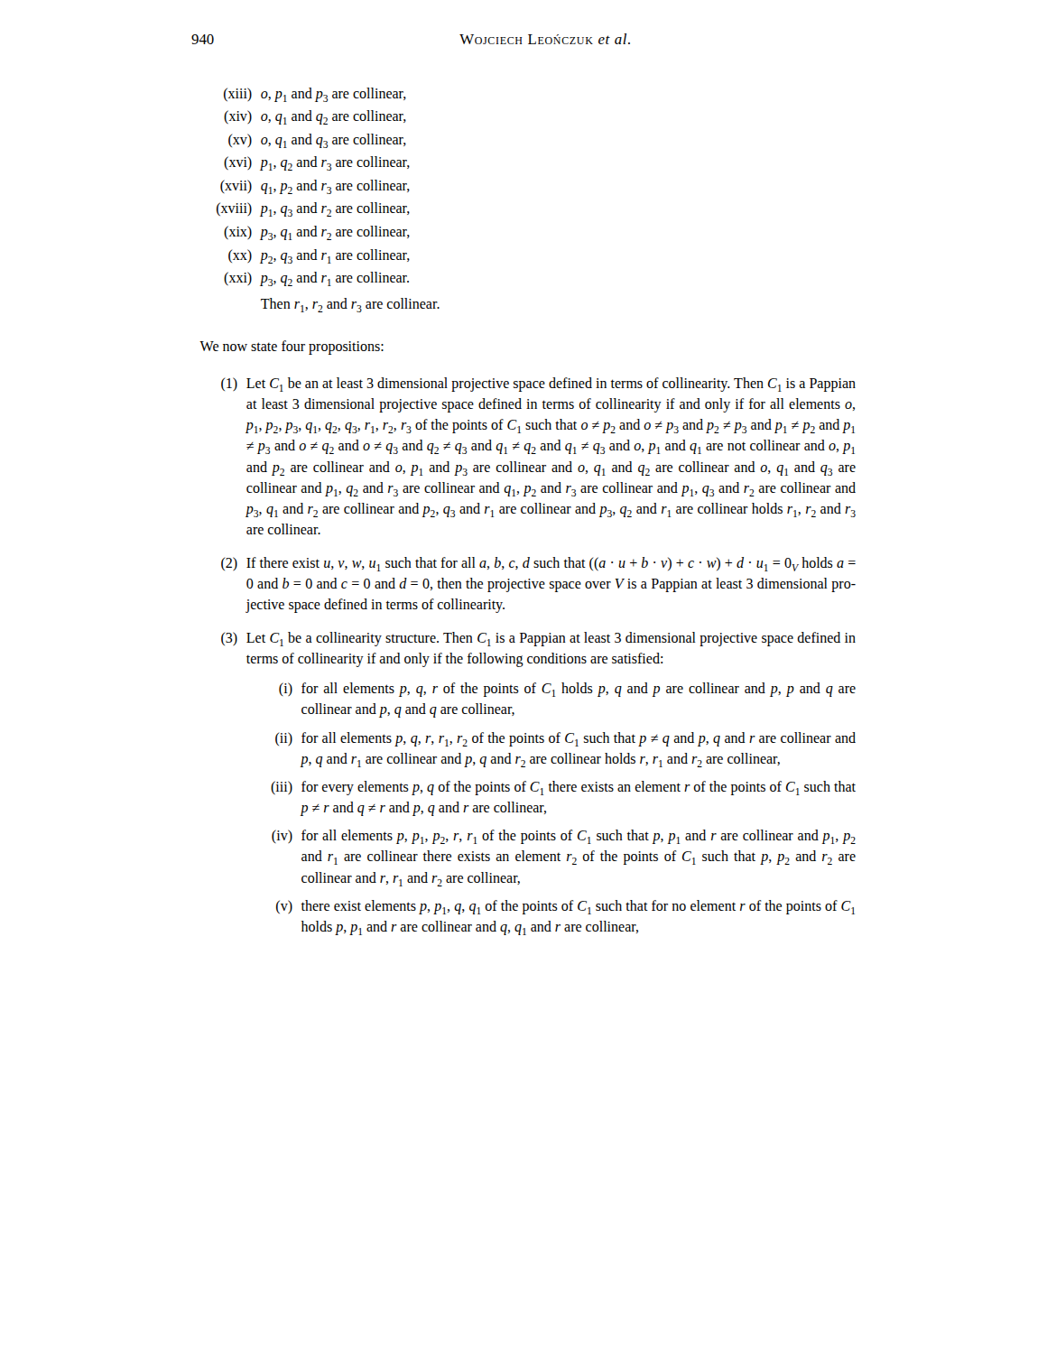940 Wojciech Leończuk et al.
(xiii) o, p1 and p3 are collinear,
(xiv) o, q1 and q2 are collinear,
(xv) o, q1 and q3 are collinear,
(xvi) p1, q2 and r3 are collinear,
(xvii) q1, p2 and r3 are collinear,
(xviii) p1, q3 and r2 are collinear,
(xix) p3, q1 and r2 are collinear,
(xx) p2, q3 and r1 are collinear,
(xxi) p3, q2 and r1 are collinear.
Then r1, r2 and r3 are collinear.
We now state four propositions:
(1) Let C1 be an at least 3 dimensional projective space defined in terms of collinearity. Then C1 is a Pappian at least 3 dimensional projective space defined in terms of collinearity if and only if for all elements o, p1, p2, p3, q1, q2, q3, r1, r2, r3 of the points of C1 such that o ≠ p2 and o ≠ p3 and p2 ≠ p3 and p1 ≠ p2 and p1 ≠ p3 and o ≠ q2 and o ≠ q3 and q2 ≠ q3 and q1 ≠ q2 and q1 ≠ q3 and o, p1 and q1 are not collinear and o, p1 and p2 are collinear and o, p1 and p3 are collinear and o, q1 and q2 are collinear and o, q1 and q3 are collinear and p1, q2 and r3 are collinear and q1, p2 and r3 are collinear and p1, q3 and r2 are collinear and p3, q1 and r2 are collinear and p2, q3 and r1 are collinear and p3, q2 and r1 are collinear holds r1, r2 and r3 are collinear.
(2) If there exist u, v, w, u1 such that for all a, b, c, d such that ((a · u + b · v) + c · w) + d · u1 = 0V holds a = 0 and b = 0 and c = 0 and d = 0, then the projective space over V is a Pappian at least 3 dimensional projective space defined in terms of collinearity.
(3) Let C1 be a collinearity structure. Then C1 is a Pappian at least 3 dimensional projective space defined in terms of collinearity if and only if the following conditions are satisfied:
(i) for all elements p, q, r of the points of C1 holds p, q and p are collinear and p, p and q are collinear and p, q and q are collinear,
(ii) for all elements p, q, r, r1, r2 of the points of C1 such that p ≠ q and p, q and r are collinear and p, q and r1 are collinear and p, q and r2 are collinear holds r, r1 and r2 are collinear,
(iii) for every elements p, q of the points of C1 there exists an element r of the points of C1 such that p ≠ r and q ≠ r and p, q and r are collinear,
(iv) for all elements p, p1, p2, r, r1 of the points of C1 such that p, p1 and r are collinear and p1, p2 and r1 are collinear there exists an element r2 of the points of C1 such that p, p2 and r2 are collinear and r, r1 and r2 are collinear,
(v) there exist elements p, p1, q, q1 of the points of C1 such that for no element r of the points of C1 holds p, p1 and r are collinear and q, q1 and r are collinear,